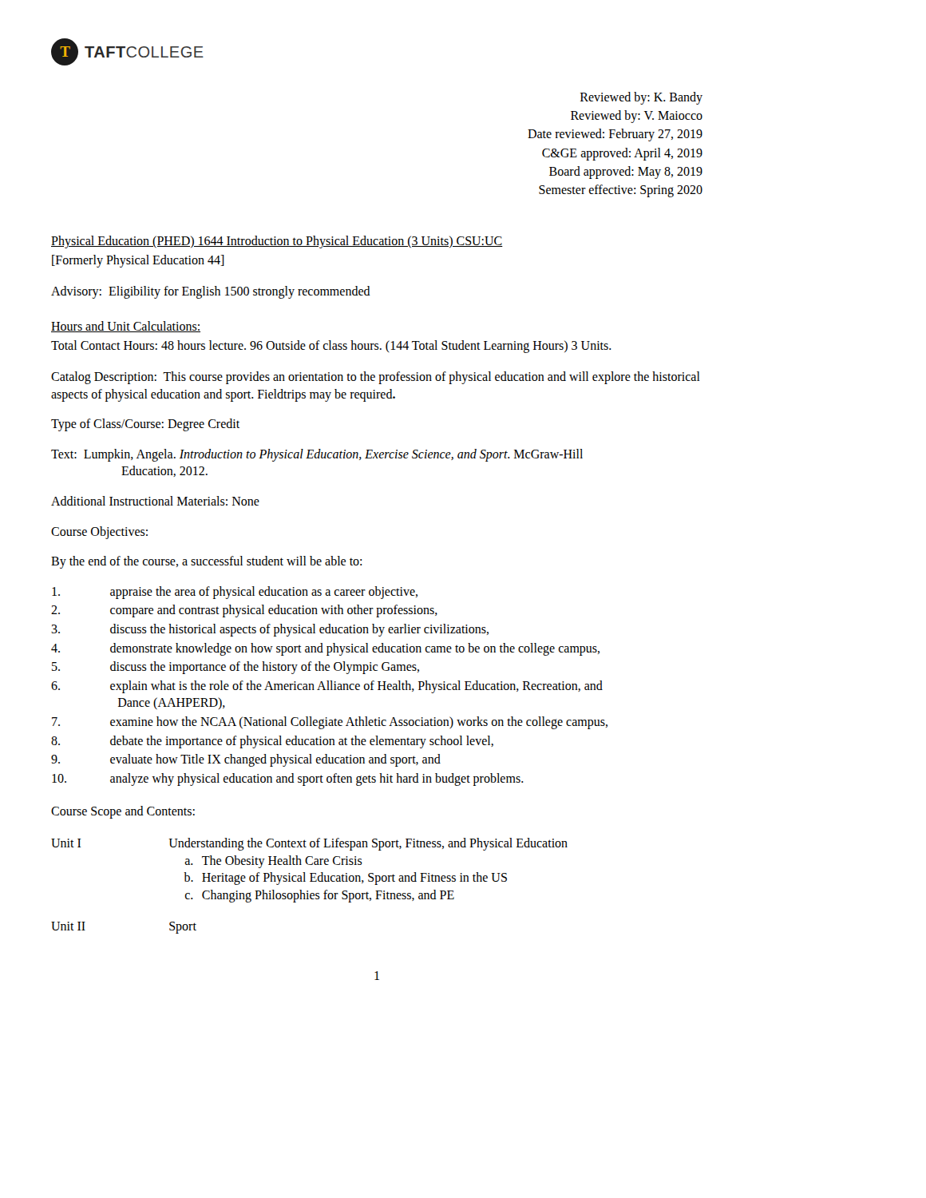TTAFTCOLLEGE
Reviewed by: K. Bandy
Reviewed by: V. Maiocco
Date reviewed: February 27, 2019
C&GE approved: April 4, 2019
Board approved: May 8, 2019
Semester effective: Spring 2020
Physical Education (PHED) 1644 Introduction to Physical Education (3 Units) CSU:UC
[Formerly Physical Education 44]
Advisory: Eligibility for English 1500 strongly recommended
Hours and Unit Calculations:
Total Contact Hours: 48 hours lecture. 96 Outside of class hours. (144 Total Student Learning Hours) 3 Units.
Catalog Description: This course provides an orientation to the profession of physical education and will explore the historical aspects of physical education and sport. Fieldtrips may be required.
Type of Class/Course: Degree Credit
Text: Lumpkin, Angela. Introduction to Physical Education, Exercise Science, and Sport. McGraw-Hill Education, 2012.
Additional Instructional Materials: None
Course Objectives:
By the end of the course, a successful student will be able to:
appraise the area of physical education as a career objective,
compare and contrast physical education with other professions,
discuss the historical aspects of physical education by earlier civilizations,
demonstrate knowledge on how sport and physical education came to be on the college campus,
discuss the importance of the history of the Olympic Games,
explain what is the role of the American Alliance of Health, Physical Education, Recreation, andDance (AAHPERD),
examine how the NCAA (National Collegiate Athletic Association) works on the college campus,
debate the importance of physical education at the elementary school level,
evaluate how Title IX changed physical education and sport, and
analyze why physical education and sport often gets hit hard in budget problems.
Course Scope and Contents:
Unit I
Understanding the Context of Lifespan Sport, Fitness, and Physical Education
The Obesity Health Care Crisis
Heritage of Physical Education, Sport and Fitness in the US
Changing Philosophies for Sport, Fitness, and PE
Unit II
Sport
1